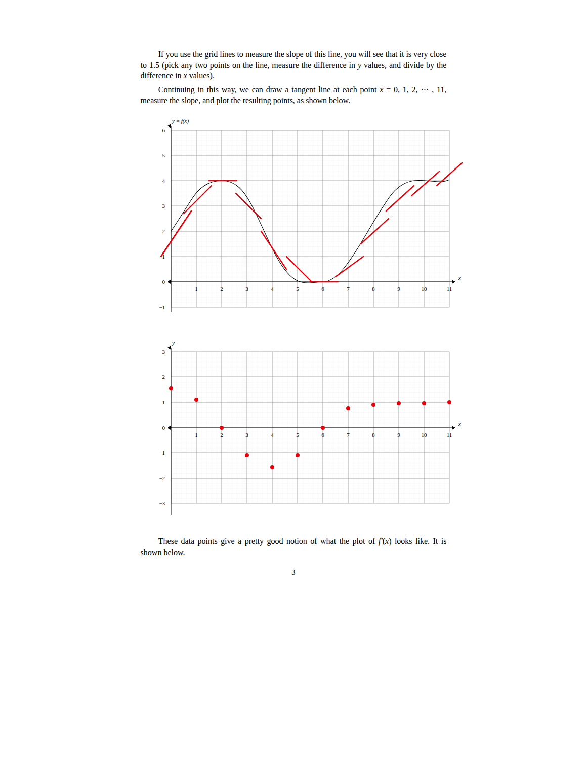If you use the grid lines to measure the slope of this line, you will see that it is very close to 1.5 (pick any two points on the line, measure the difference in y values, and divide by the difference in x values).
Continuing in this way, we can draw a tangent line at each point x = 0, 1, 2, ··· , 11, measure the slope, and plot the resulting points, as shown below.
0 1 2 3 4 5 6 −1 6 5 4 3 2 1 0 −1 1 2 3 4 5 6 7 8 9 10 11 x y = f(x)
3 2 1 0 −1 −2 −3 1 2 3 4 5 6 7 8 9 10 11 x y
These data points give a pretty good notion of what the plot of f′(x) looks like. It is shown below.
3